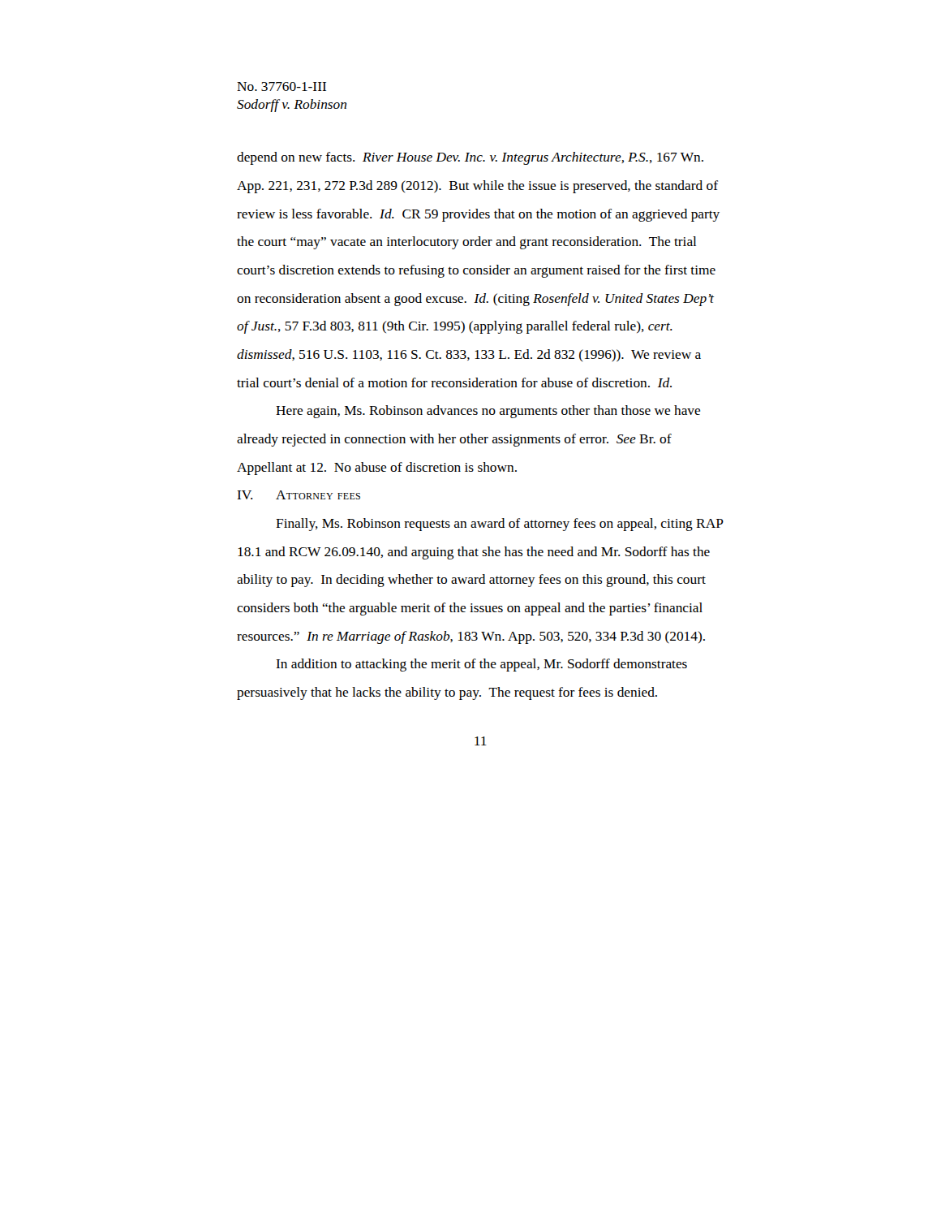No. 37760-1-III Sodorff v. Robinson
depend on new facts. River House Dev. Inc. v. Integrus Architecture, P.S., 167 Wn. App. 221, 231, 272 P.3d 289 (2012). But while the issue is preserved, the standard of review is less favorable. Id. CR 59 provides that on the motion of an aggrieved party the court “may” vacate an interlocutory order and grant reconsideration. The trial court’s discretion extends to refusing to consider an argument raised for the first time on reconsideration absent a good excuse. Id. (citing Rosenfeld v. United States Dep’t of Just., 57 F.3d 803, 811 (9th Cir. 1995) (applying parallel federal rule), cert. dismissed, 516 U.S. 1103, 116 S. Ct. 833, 133 L. Ed. 2d 832 (1996)). We review a trial court’s denial of a motion for reconsideration for abuse of discretion. Id.
Here again, Ms. Robinson advances no arguments other than those we have already rejected in connection with her other assignments of error. See Br. of Appellant at 12. No abuse of discretion is shown.
IV. Attorney fees
Finally, Ms. Robinson requests an award of attorney fees on appeal, citing RAP 18.1 and RCW 26.09.140, and arguing that she has the need and Mr. Sodorff has the ability to pay. In deciding whether to award attorney fees on this ground, this court considers both “the arguable merit of the issues on appeal and the parties’ financial resources.” In re Marriage of Raskob, 183 Wn. App. 503, 520, 334 P.3d 30 (2014).
In addition to attacking the merit of the appeal, Mr. Sodorff demonstrates persuasively that he lacks the ability to pay. The request for fees is denied.
11